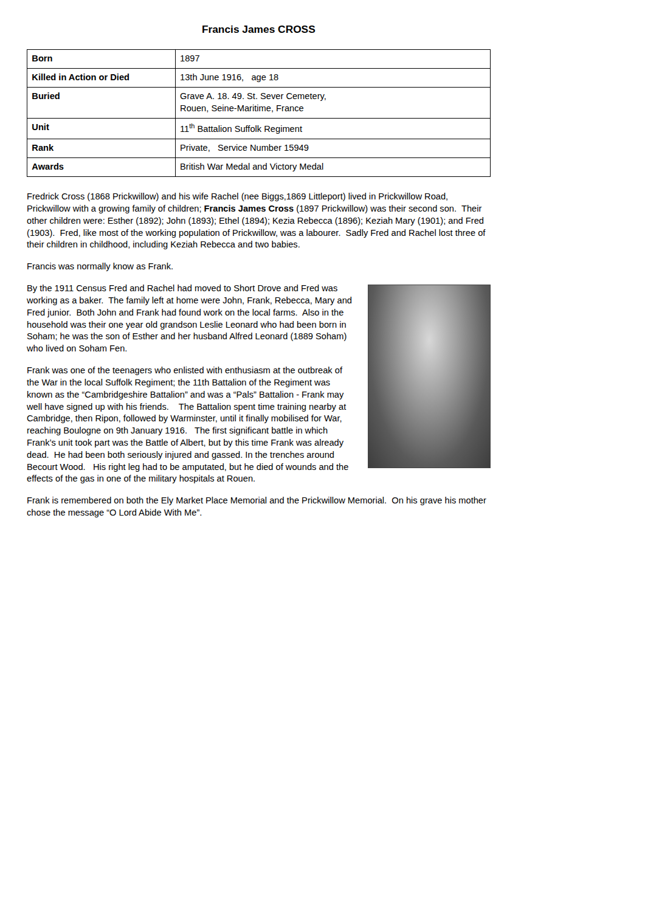Francis James CROSS
| Born | 1897 |
| Killed in Action or Died | 13th June 1916, age 18 |
| Buried | Grave A. 18. 49. St. Sever Cemetery, Rouen, Seine-Maritime, France |
| Unit | 11 th Battalion Suffolk Regiment |
| Rank | Private, Service Number 15949 |
| Awards | British War Medal and Victory Medal |
Fredrick Cross (1868 Prickwillow) and his wife Rachel (nee Biggs,1869 Littleport) lived in Prickwillow Road, Prickwillow with a growing family of children; Francis James Cross (1897 Prickwillow) was their second son. Their other children were: Esther (1892); John (1893); Ethel (1894); Kezia Rebecca (1896); Keziah Mary (1901); and Fred (1903). Fred, like most of the working population of Prickwillow, was a labourer. Sadly Fred and Rachel lost three of their children in childhood, including Keziah Rebecca and two babies.
Francis was normally know as Frank.
By the 1911 Census Fred and Rachel had moved to Short Drove and Fred was working as a baker. The family left at home were John, Frank, Rebecca, Mary and Fred junior. Both John and Frank had found work on the local farms. Also in the household was their one year old grandson Leslie Leonard who had been born in Soham; he was the son of Esther and her husband Alfred Leonard (1889 Soham) who lived on Soham Fen.
Frank was one of the teenagers who enlisted with enthusiasm at the outbreak of the War in the local Suffolk Regiment; the 11th Battalion of the Regiment was known as the “Cambridgeshire Battalion” and was a “Pals” Battalion - Frank may well have signed up with his friends. The Battalion spent time training nearby at Cambridge, then Ripon, followed by Warminster, until it finally mobilised for War, reaching Boulogne on 9th January 1916. The first significant battle in which Frank’s unit took part was the Battle of Albert, but by this time Frank was already dead. He had been both seriously injured and gassed. In the trenches around Becourt Wood. His right leg had to be amputated, but he died of wounds and the effects of the gas in one of the military hospitals at Rouen.
Frank is remembered on both the Ely Market Place Memorial and the Prickwillow Memorial. On his grave his mother chose the message “O Lord Abide With Me”.